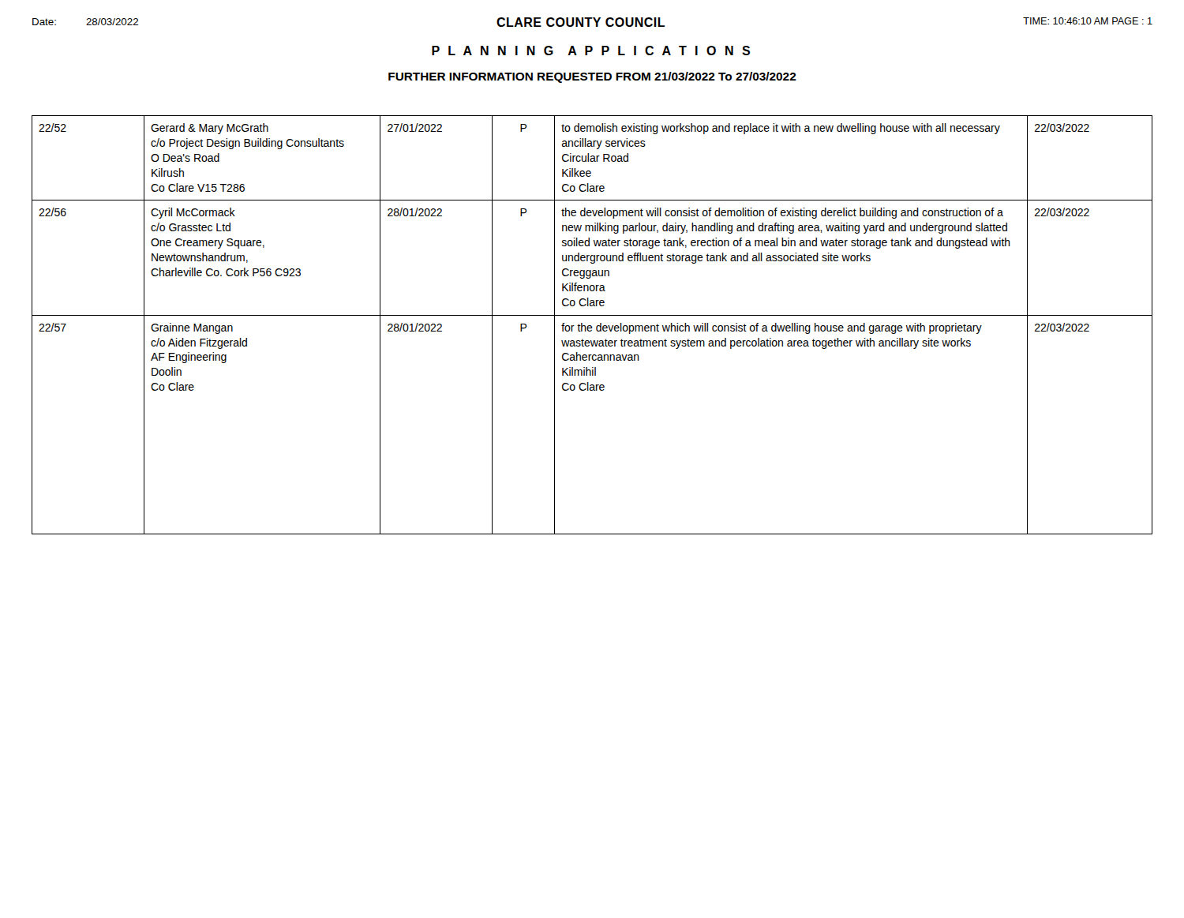Date: 28/03/2022
CLARE COUNTY COUNCIL
TIME: 10:46:10 AM PAGE : 1
P L A N N I N G A P P L I C A T I O N S
FURTHER INFORMATION REQUESTED FROM 21/03/2022 To 27/03/2022
| 22/52 | Gerard & Mary McGrath c/o Project Design Building Consultants O Dea's Road Kilrush Co Clare V15 T286 | 27/01/2022 | P | to demolish existing workshop and replace it with a new dwelling house with all necessary ancillary services Circular Road Kilkee Co Clare | 22/03/2022 |
| 22/56 | Cyril McCormack c/o Grasstec Ltd One Creamery Square, Newtownshandrum, Charleville Co. Cork P56 C923 | 28/01/2022 | P | the development will consist of demolition of existing derelict building and construction of a new milking parlour, dairy, handling and drafting area, waiting yard and underground slatted soiled water storage tank, erection of a meal bin and water storage tank and dungstead with underground effluent storage tank and all associated site works Creggaun Kilfenora Co Clare | 22/03/2022 |
| 22/57 | Grainne Mangan c/o Aiden Fitzgerald AF Engineering Doolin Co Clare | 28/01/2022 | P | for the development which will consist of a dwelling house and garage with proprietary wastewater treatment system and percolation area together with ancillary site works Cahercannavan Kilmihil Co Clare | 22/03/2022 |